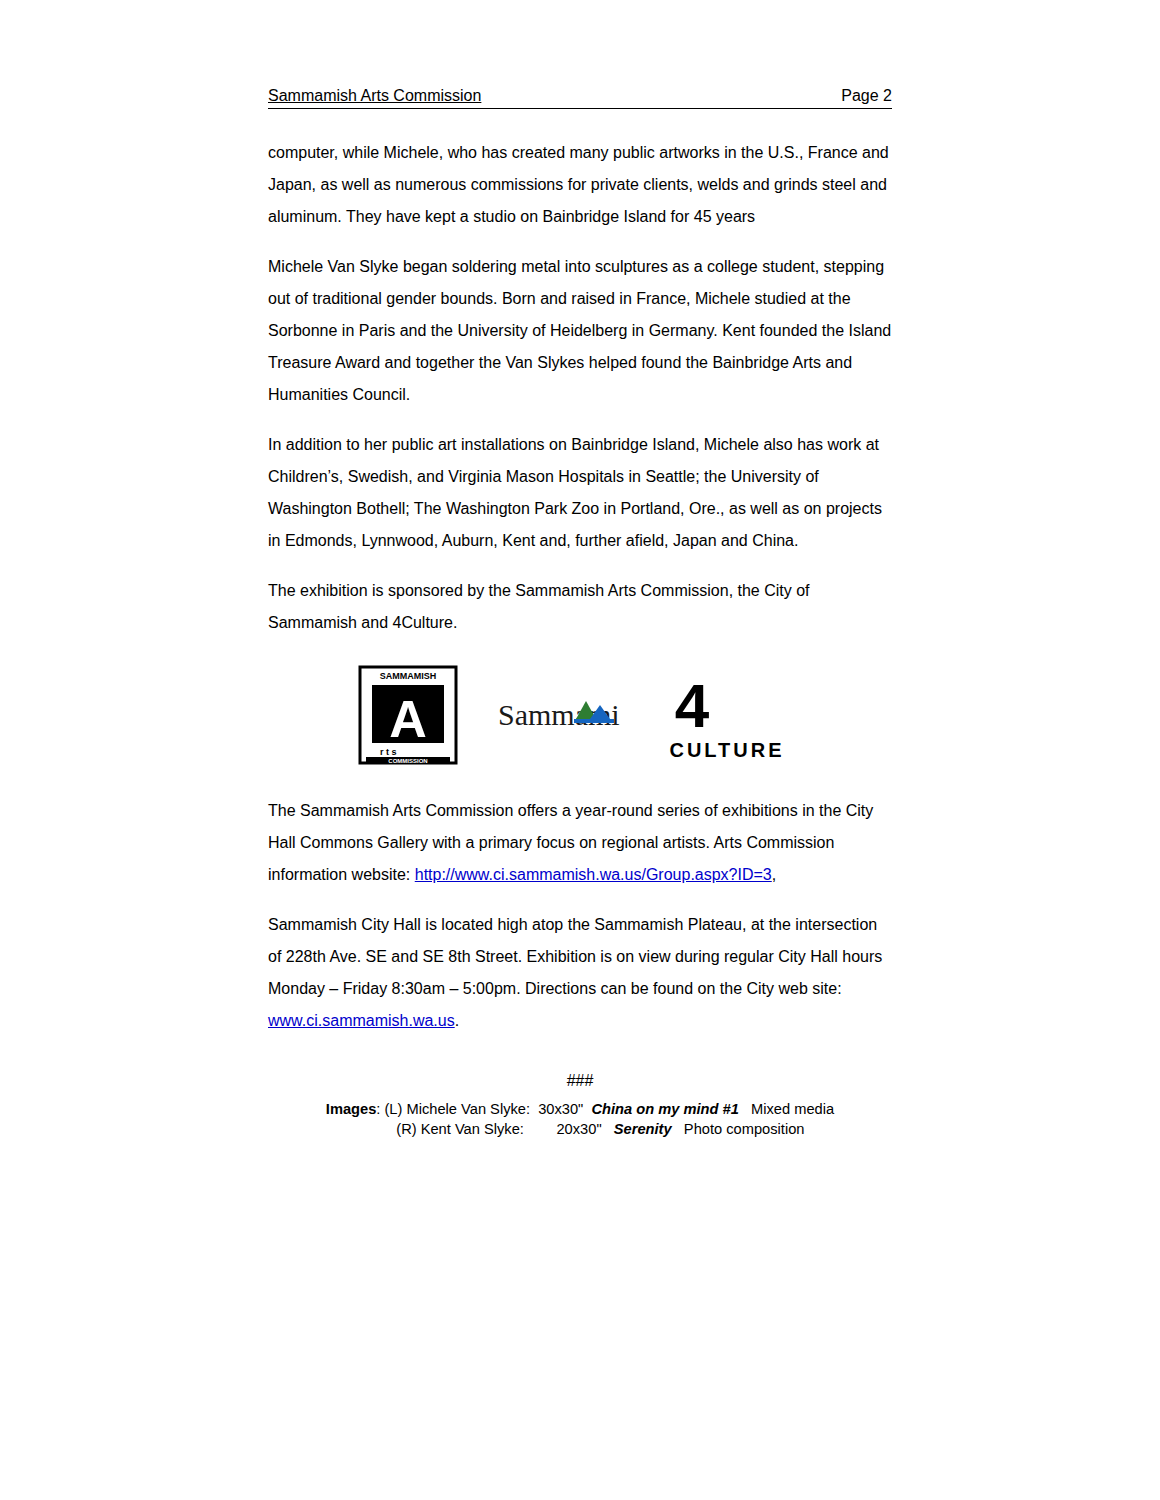Sammamish Arts Commission Page 2
computer, while Michele, who has created many public artworks in the U.S., France and Japan, as well as numerous commissions for private clients, welds and grinds steel and aluminum. They have kept a studio on Bainbridge Island for 45 years
Michele Van Slyke began soldering metal into sculptures as a college student, stepping out of traditional gender bounds. Born and raised in France, Michele studied at the Sorbonne in Paris and the University of Heidelberg in Germany. Kent founded the Island Treasure Award and together the Van Slykes helped found the Bainbridge Arts and Humanities Council.
In addition to her public art installations on Bainbridge Island, Michele also has work at Children’s, Swedish, and Virginia Mason Hospitals in Seattle; the University of Washington Bothell; The Washington Park Zoo in Portland, Ore., as well as on projects in Edmonds, Lynnwood, Auburn, Kent and, further afield, Japan and China.
The exhibition is sponsored by the Sammamish Arts Commission, the City of Sammamish and 4Culture.
SAMMAMISH A r t s COMMISSION Sammamish 4 CULTURE
The Sammamish Arts Commission offers a year-round series of exhibitions in the City Hall Commons Gallery with a primary focus on regional artists. Arts Commission information website: http://www.ci.sammamish.wa.us/Group.aspx?ID=3,
Sammamish City Hall is located high atop the Sammamish Plateau, at the intersection of 228th Ave. SE and SE 8th Street. Exhibition is on view during regular City Hall hours Monday – Friday 8:30am – 5:00pm. Directions can be found on the City web site: www.ci.sammamish.wa.us.
###
Images: (L) Michele Van Slyke: 30x30" China on my mind #1 Mixed media (R) Kent Van Slyke: 20x30" Serenity Photo composition